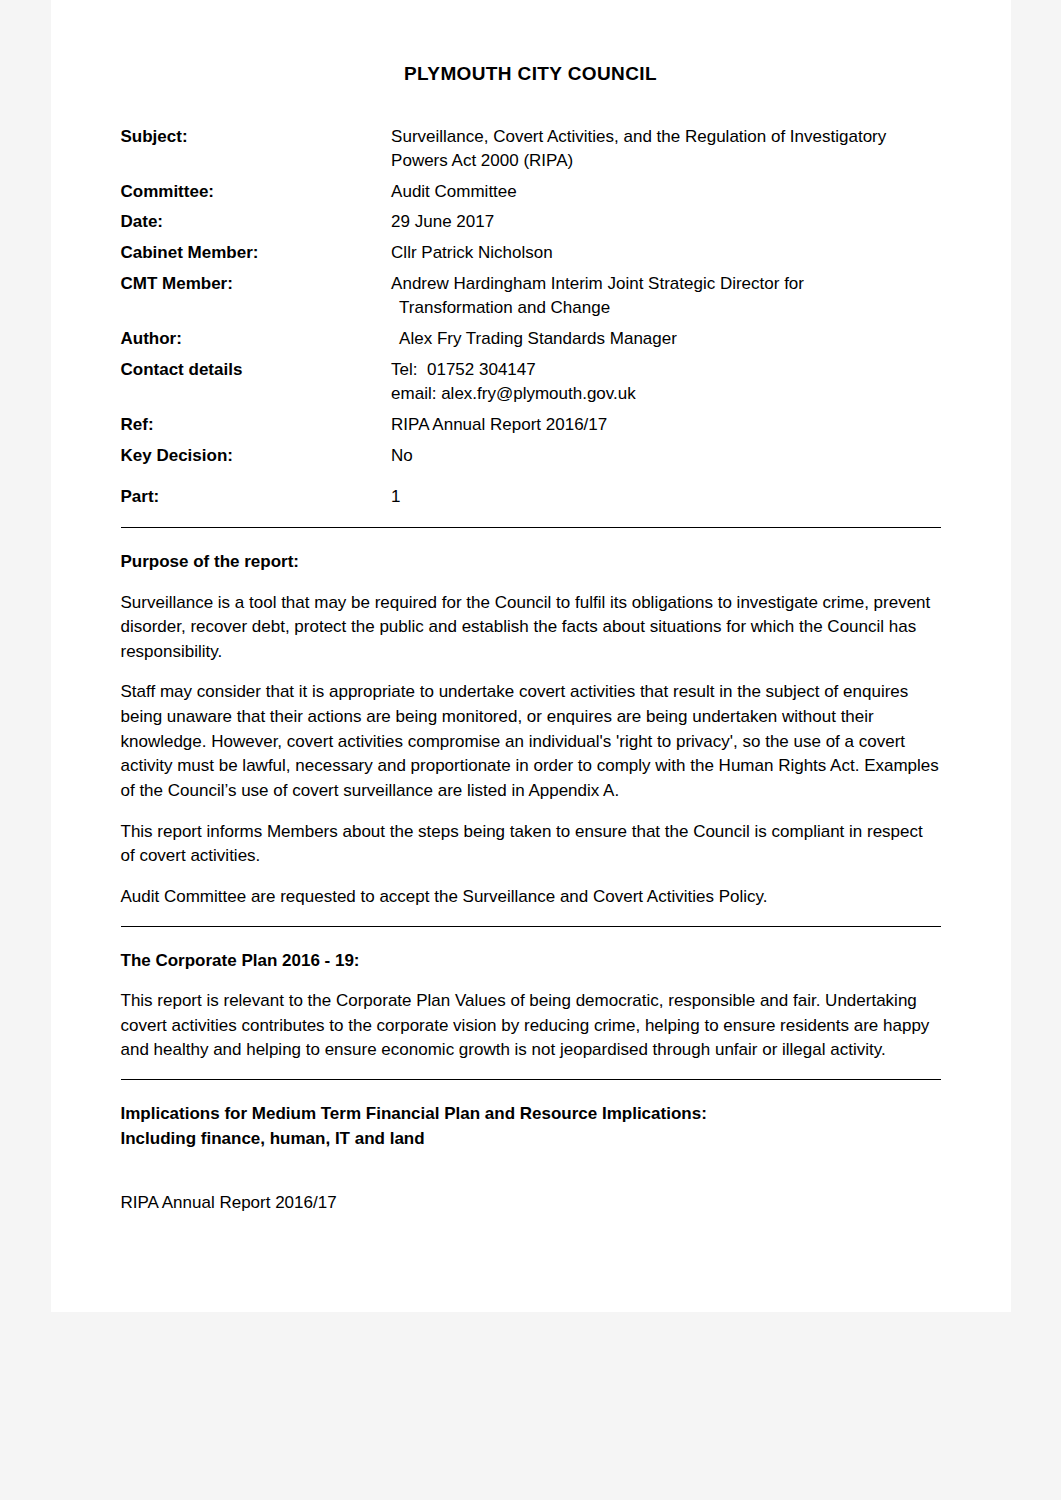PLYMOUTH CITY COUNCIL
| Subject: | Surveillance, Covert Activities, and the Regulation of Investigatory Powers Act 2000 (RIPA) |
| Committee: | Audit Committee |
| Date: | 29 June 2017 |
| Cabinet Member: | Cllr Patrick Nicholson |
| CMT Member: | Andrew Hardingham Interim Joint Strategic Director for Transformation and Change |
| Author: | Alex Fry Trading Standards Manager |
| Contact details | Tel: 01752 304147 email: alex.fry@plymouth.gov.uk |
| Ref: | RIPA Annual Report 2016/17 |
| Key Decision: | No |
| Part: | 1 |
Purpose of the report:
Surveillance is a tool that may be required for the Council to fulfil its obligations to investigate crime, prevent disorder, recover debt, protect the public and establish the facts about situations for which the Council has responsibility.
Staff may consider that it is appropriate to undertake covert activities that result in the subject of enquires being unaware that their actions are being monitored, or enquires are being undertaken without their knowledge. However, covert activities compromise an individual's 'right to privacy', so the use of a covert activity must be lawful, necessary and proportionate in order to comply with the Human Rights Act. Examples of the Council’s use of covert surveillance are listed in Appendix A.
This report informs Members about the steps being taken to ensure that the Council is compliant in respect of covert activities.
Audit Committee are requested to accept the Surveillance and Covert Activities Policy.
The Corporate Plan 2016 - 19:
This report is relevant to the Corporate Plan Values of being democratic, responsible and fair. Undertaking covert activities contributes to the corporate vision by reducing crime, helping to ensure residents are happy and healthy and helping to ensure economic growth is not jeopardised through unfair or illegal activity.
Implications for Medium Term Financial Plan and Resource Implications:
Including finance, human, IT and land
RIPA Annual Report 2016/17